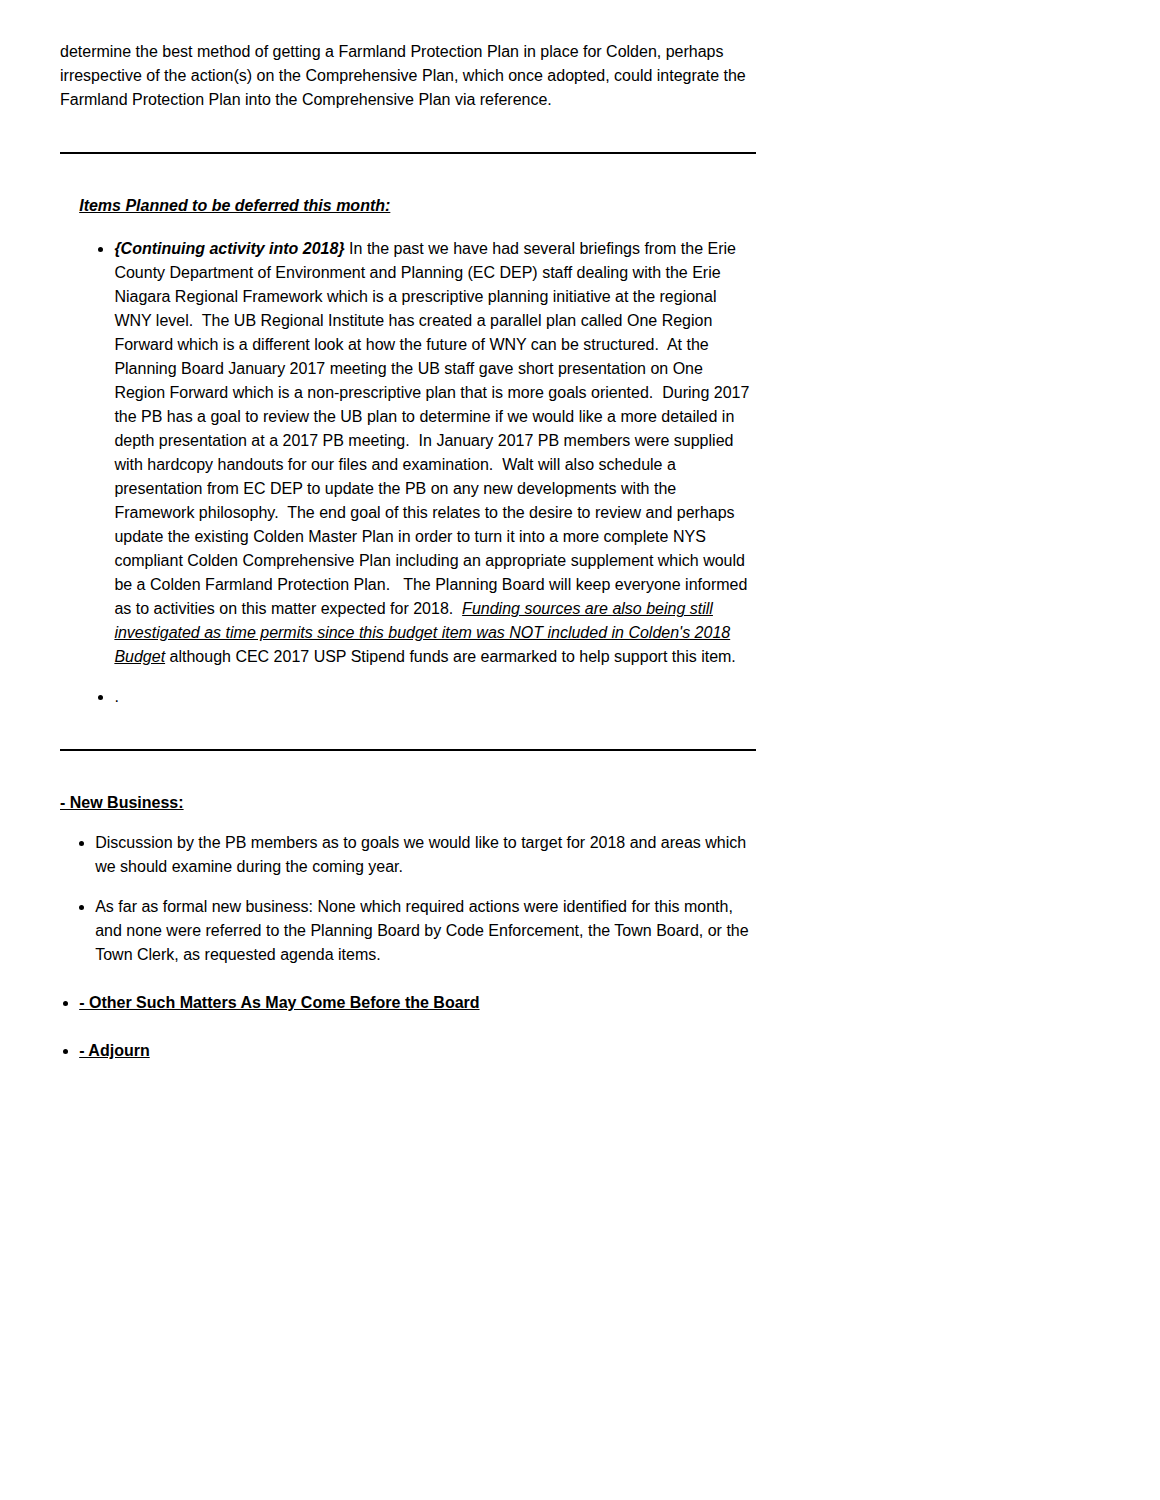determine the best method of getting a Farmland Protection Plan in place for Colden, perhaps irrespective of the action(s) on the Comprehensive Plan, which once adopted, could integrate the Farmland Protection Plan into the Comprehensive Plan via reference.
Items Planned to be deferred this month:
{Continuing activity into 2018} In the past we have had several briefings from the Erie County Department of Environment and Planning (EC DEP) staff dealing with the Erie Niagara Regional Framework which is a prescriptive planning initiative at the regional WNY level. The UB Regional Institute has created a parallel plan called One Region Forward which is a different look at how the future of WNY can be structured. At the Planning Board January 2017 meeting the UB staff gave short presentation on One Region Forward which is a non-prescriptive plan that is more goals oriented. During 2017 the PB has a goal to review the UB plan to determine if we would like a more detailed in depth presentation at a 2017 PB meeting. In January 2017 PB members were supplied with hardcopy handouts for our files and examination. Walt will also schedule a presentation from EC DEP to update the PB on any new developments with the Framework philosophy. The end goal of this relates to the desire to review and perhaps update the existing Colden Master Plan in order to turn it into a more complete NYS compliant Colden Comprehensive Plan including an appropriate supplement which would be a Colden Farmland Protection Plan. The Planning Board will keep everyone informed as to activities on this matter expected for 2018. Funding sources are also being still investigated as time permits since this budget item was NOT included in Colden's 2018 Budget although CEC 2017 USP Stipend funds are earmarked to help support this item.
.
- New Business:
Discussion by the PB members as to goals we would like to target for 2018 and areas which we should examine during the coming year.
As far as formal new business: None which required actions were identified for this month, and none were referred to the Planning Board by Code Enforcement, the Town Board, or the Town Clerk, as requested agenda items.
- Other Such Matters As May Come Before the Board
- Adjourn